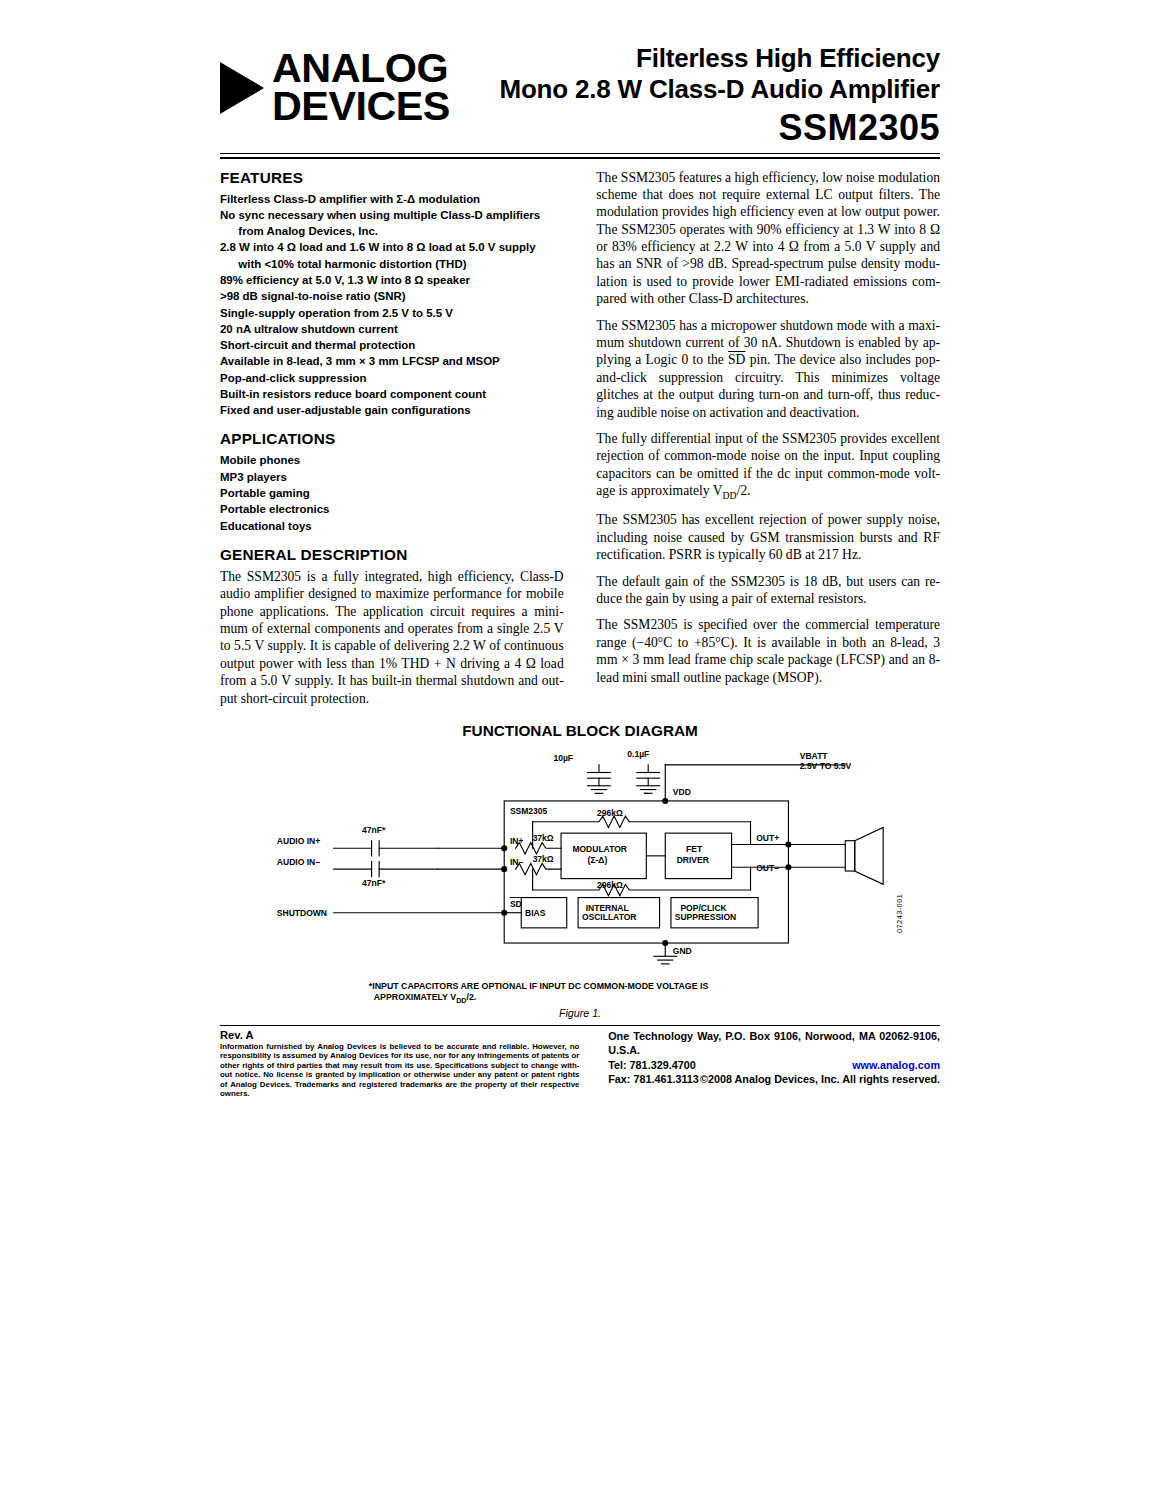ANALOG DEVICES
Filterless High Efficiency
Mono 2.8 W Class-D Audio Amplifier
SSM2305
FEATURES
Filterless Class-D amplifier with Σ-Δ modulation
No sync necessary when using multiple Class-D amplifiers
from Analog Devices, Inc.
2.8 W into 4 Ω load and 1.6 W into 8 Ω load at 5.0 V supply
with <10% total harmonic distortion (THD)
89% efficiency at 5.0 V, 1.3 W into 8 Ω speaker
>98 dB signal-to-noise ratio (SNR)
Single-supply operation from 2.5 V to 5.5 V
20 nA ultralow shutdown current
Short-circuit and thermal protection
Available in 8-lead, 3 mm × 3 mm LFCSP and MSOP
Pop-and-click suppression
Built-in resistors reduce board component count
Fixed and user-adjustable gain configurations
APPLICATIONS
Mobile phones
MP3 players
Portable gaming
Portable electronics
Educational toys
GENERAL DESCRIPTION
The SSM2305 is a fully integrated, high efficiency, Class-D audio amplifier designed to maximize performance for mobile phone applications. The application circuit requires a minimum of external components and operates from a single 2.5 V to 5.5 V supply. It is capable of delivering 2.2 W of continuous output power with less than 1% THD + N driving a 4 Ω load from a 5.0 V supply. It has built-in thermal shutdown and output short-circuit protection.
The SSM2305 features a high efficiency, low noise modulation scheme that does not require external LC output filters. The modulation provides high efficiency even at low output power. The SSM2305 operates with 90% efficiency at 1.3 W into 8 Ω or 83% efficiency at 2.2 W into 4 Ω from a 5.0 V supply and has an SNR of >98 dB. Spread-spectrum pulse density modulation is used to provide lower EMI-radiated emissions compared with other Class-D architectures.
The SSM2305 has a micropower shutdown mode with a maximum shutdown current of 30 nA. Shutdown is enabled by applying a Logic 0 to the SD pin. The device also includes pop-and-click suppression circuitry. This minimizes voltage glitches at the output during turn-on and turn-off, thus reducing audible noise on activation and deactivation.
The fully differential input of the SSM2305 provides excellent rejection of common-mode noise on the input. Input coupling capacitors can be omitted if the dc input common-mode voltage is approximately VDD/2.
The SSM2305 has excellent rejection of power supply noise, including noise caused by GSM transmission bursts and RF rectification. PSRR is typically 60 dB at 217 Hz.
The default gain of the SSM2305 is 18 dB, but users can reduce the gain by using a pair of external resistors.
The SSM2305 is specified over the commercial temperature range (−40°C to +85°C). It is available in both an 8-lead, 3 mm × 3 mm lead frame chip scale package (LFCSP) and an 8-lead mini small outline package (MSOP).
FUNCTIONAL BLOCK DIAGRAM
10µF 0.1µF VBATT 2.5V TO 5.5V SSM2305 VDD 296kΩ 296kΩ IN+ IN– 37kΩ 37kΩ MODULATOR (Σ-Δ) FET DRIVER OUT+ OUT– BIAS INTERNAL OSCILLATOR POP/CLICK SUPPRESSION GND AUDIO IN+ AUDIO IN– 47nF* 47nF* SHUTDOWN SD
*INPUT CAPACITORS ARE OPTIONAL IF INPUT DC COMMON-MODE VOLTAGE IS
APPROXIMATELY VDD/2.
Figure 1.
07243-001
Rev. A
Information furnished by Analog Devices is believed to be accurate and reliable. However, no responsibility is assumed by Analog Devices for its use, nor for any infringements of patents or other rights of third parties that may result from its use. Specifications subject to change without notice. No license is granted by implication or otherwise under any patent or patent rights of Analog Devices. Trademarks and registered trademarks are the property of their respective owners.
One Technology Way, P.O. Box 9106, Norwood, MA 02062-9106, U.S.A.
Tel: 781.329.4700 www.analog.com
Fax: 781.461.3113©2008 Analog Devices, Inc. All rights reserved.